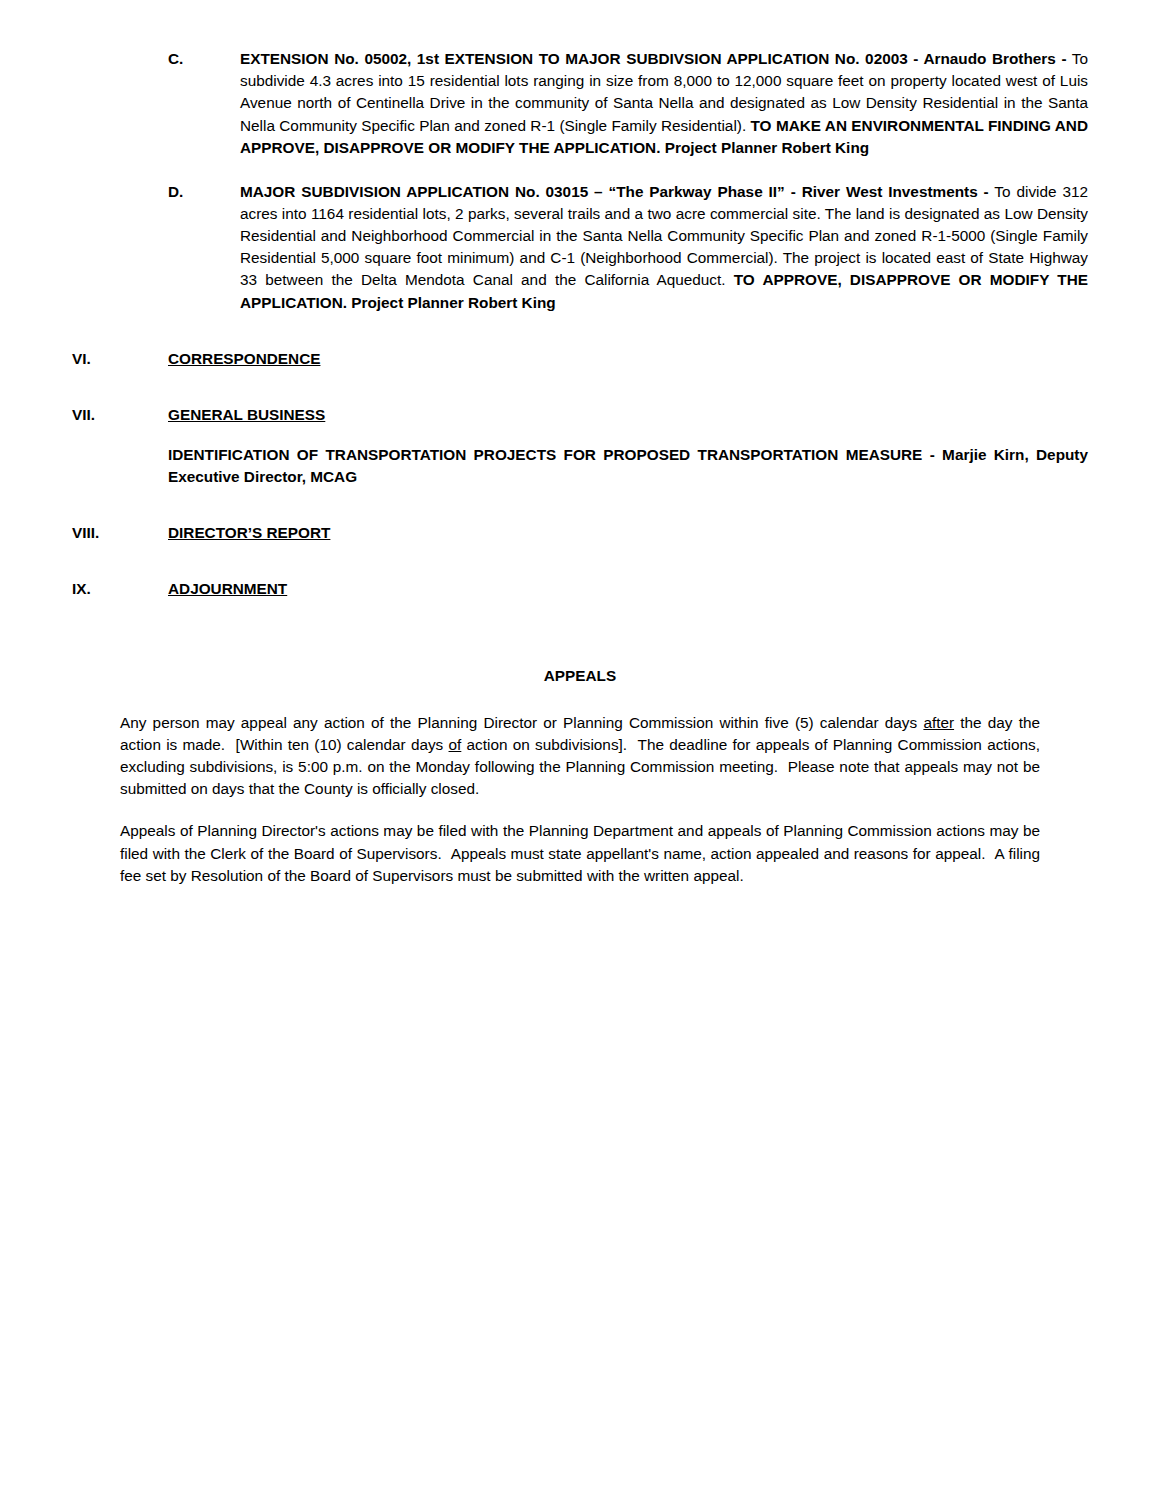C.
EXTENSION No. 05002, 1st EXTENSION TO MAJOR SUBDIVSION APPLICATION No. 02003 - Arnaudo Brothers - To subdivide 4.3 acres into 15 residential lots ranging in size from 8,000 to 12,000 square feet on property located west of Luis Avenue north of Centinella Drive in the community of Santa Nella and designated as Low Density Residential in the Santa Nella Community Specific Plan and zoned R-1 (Single Family Residential). TO MAKE AN ENVIRONMENTAL FINDING AND APPROVE, DISAPPROVE OR MODIFY THE APPLICATION. Project Planner Robert King
D.
MAJOR SUBDIVISION APPLICATION No. 03015 – “The Parkway Phase II” - River West Investments - To divide 312 acres into 1164 residential lots, 2 parks, several trails and a two acre commercial site. The land is designated as Low Density Residential and Neighborhood Commercial in the Santa Nella Community Specific Plan and zoned R-1-5000 (Single Family Residential 5,000 square foot minimum) and C-1 (Neighborhood Commercial). The project is located east of State Highway 33 between the Delta Mendota Canal and the California Aqueduct. TO APPROVE, DISAPPROVE OR MODIFY THE APPLICATION. Project Planner Robert King
VI.
CORRESPONDENCE
VII.
GENERAL BUSINESS
IDENTIFICATION OF TRANSPORTATION PROJECTS FOR PROPOSED TRANSPORTATION MEASURE - Marjie Kirn, Deputy Executive Director, MCAG
VIII.
DIRECTOR’S REPORT
IX.
ADJOURNMENT
APPEALS
Any person may appeal any action of the Planning Director or Planning Commission within five (5) calendar days after the day the action is made. [Within ten (10) calendar days of action on subdivisions]. The deadline for appeals of Planning Commission actions, excluding subdivisions, is 5:00 p.m. on the Monday following the Planning Commission meeting. Please note that appeals may not be submitted on days that the County is officially closed.
Appeals of Planning Director's actions may be filed with the Planning Department and appeals of Planning Commission actions may be filed with the Clerk of the Board of Supervisors. Appeals must state appellant's name, action appealed and reasons for appeal. A filing fee set by Resolution of the Board of Supervisors must be submitted with the written appeal.